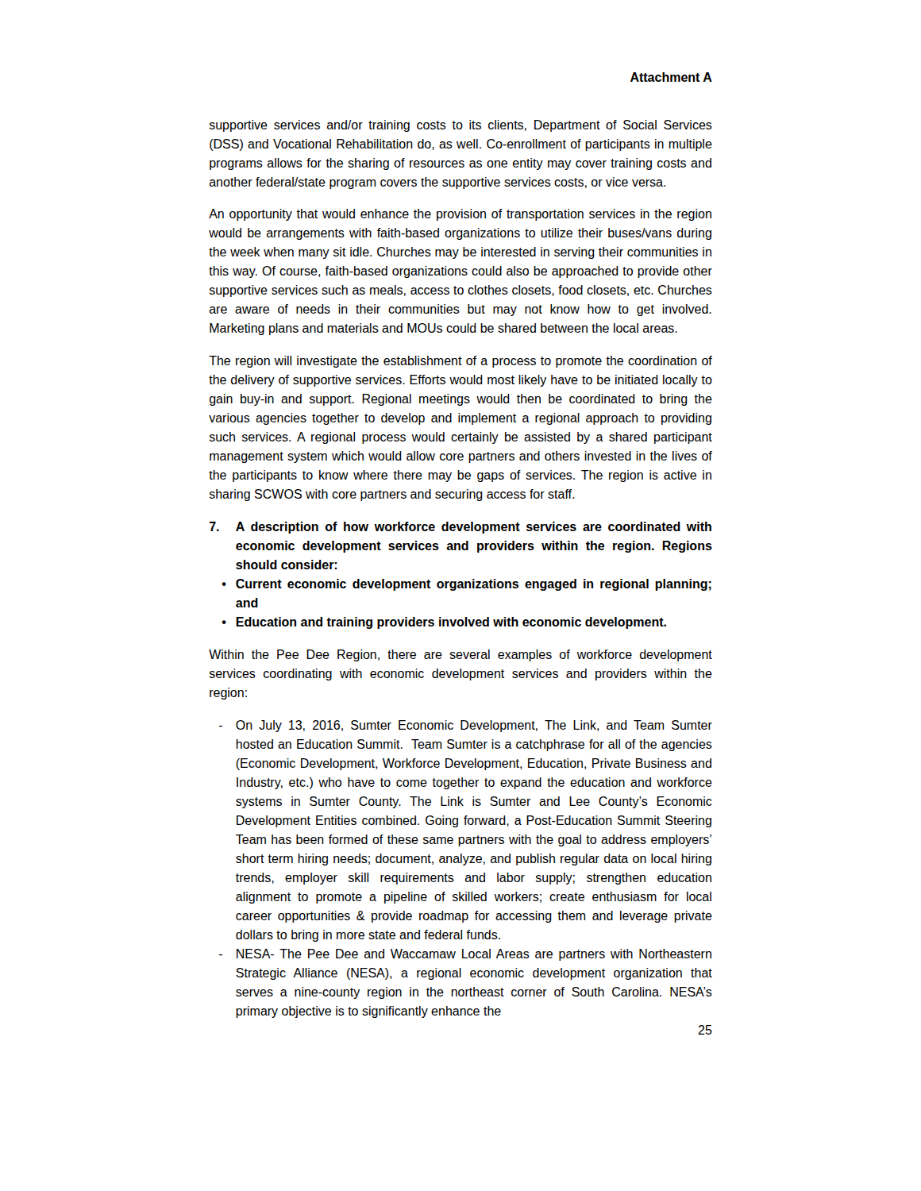Attachment A
supportive services and/or training costs to its clients, Department of Social Services (DSS) and Vocational Rehabilitation do, as well. Co-enrollment of participants in multiple programs allows for the sharing of resources as one entity may cover training costs and another federal/state program covers the supportive services costs, or vice versa.
An opportunity that would enhance the provision of transportation services in the region would be arrangements with faith-based organizations to utilize their buses/vans during the week when many sit idle. Churches may be interested in serving their communities in this way. Of course, faith-based organizations could also be approached to provide other supportive services such as meals, access to clothes closets, food closets, etc. Churches are aware of needs in their communities but may not know how to get involved. Marketing plans and materials and MOUs could be shared between the local areas.
The region will investigate the establishment of a process to promote the coordination of the delivery of supportive services. Efforts would most likely have to be initiated locally to gain buy-in and support. Regional meetings would then be coordinated to bring the various agencies together to develop and implement a regional approach to providing such services. A regional process would certainly be assisted by a shared participant management system which would allow core partners and others invested in the lives of the participants to know where there may be gaps of services. The region is active in sharing SCWOS with core partners and securing access for staff.
7. A description of how workforce development services are coordinated with economic development services and providers within the region. Regions should consider:
Current economic development organizations engaged in regional planning; and
Education and training providers involved with economic development.
Within the Pee Dee Region, there are several examples of workforce development services coordinating with economic development services and providers within the region:
On July 13, 2016, Sumter Economic Development, The Link, and Team Sumter hosted an Education Summit. Team Sumter is a catchphrase for all of the agencies (Economic Development, Workforce Development, Education, Private Business and Industry, etc.) who have to come together to expand the education and workforce systems in Sumter County. The Link is Sumter and Lee County’s Economic Development Entities combined. Going forward, a Post-Education Summit Steering Team has been formed of these same partners with the goal to address employers’ short term hiring needs; document, analyze, and publish regular data on local hiring trends, employer skill requirements and labor supply; strengthen education alignment to promote a pipeline of skilled workers; create enthusiasm for local career opportunities & provide roadmap for accessing them and leverage private dollars to bring in more state and federal funds.
NESA- The Pee Dee and Waccamaw Local Areas are partners with Northeastern Strategic Alliance (NESA), a regional economic development organization that serves a nine-county region in the northeast corner of South Carolina. NESA’s primary objective is to significantly enhance the
25